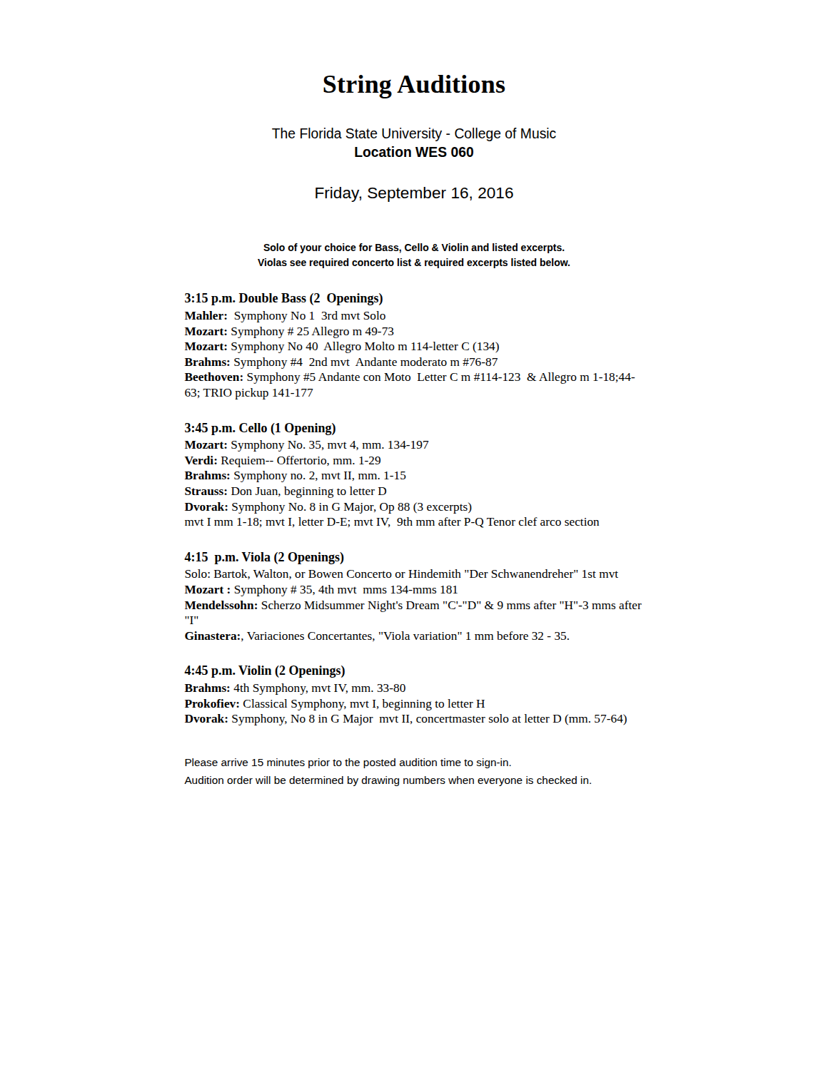String Auditions
The Florida State University - College of Music
Location WES 060
Friday, September 16, 2016
Solo of your choice for Bass, Cello & Violin and listed excerpts.
Violas see required concerto list & required excerpts listed below.
3:15 p.m. Double Bass (2 Openings)
Mahler: Symphony No 1 3rd mvt Solo
Mozart: Symphony # 25 Allegro m 49-73
Mozart: Symphony No 40 Allegro Molto m 114-letter C (134)
Brahms: Symphony #4 2nd mvt Andante moderato m #76-87
Beethoven: Symphony #5 Andante con Moto Letter C m #114-123 & Allegro m 1-18;44-63; TRIO pickup 141-177
3:45 p.m. Cello (1 Opening)
Mozart: Symphony No. 35, mvt 4, mm. 134-197
Verdi: Requiem-- Offertorio, mm. 1-29
Brahms: Symphony no. 2, mvt II, mm. 1-15
Strauss: Don Juan, beginning to letter D
Dvorak: Symphony No. 8 in G Major, Op 88 (3 excerpts)
mvt I mm 1-18; mvt I, letter D-E; mvt IV, 9th mm after P-Q Tenor clef arco section
4:15 p.m. Viola (2 Openings)
Solo: Bartok, Walton, or Bowen Concerto or Hindemith "Der Schwanendreher" 1st mvt
Mozart : Symphony # 35, 4th mvt mms 134-mms 181
Mendelssohn: Scherzo Midsummer Night's Dream "C'-"D" & 9 mms after "H"-3 mms after "I"
Ginastera:, Variaciones Concertantes, "Viola variation" 1 mm before 32 - 35.
4:45 p.m. Violin (2 Openings)
Brahms: 4th Symphony, mvt IV, mm. 33-80
Prokofiev: Classical Symphony, mvt I, beginning to letter H
Dvorak: Symphony, No 8 in G Major mvt II, concertmaster solo at letter D (mm. 57-64)
Please arrive 15 minutes prior to the posted audition time to sign-in.
Audition order will be determined by drawing numbers when everyone is checked in.